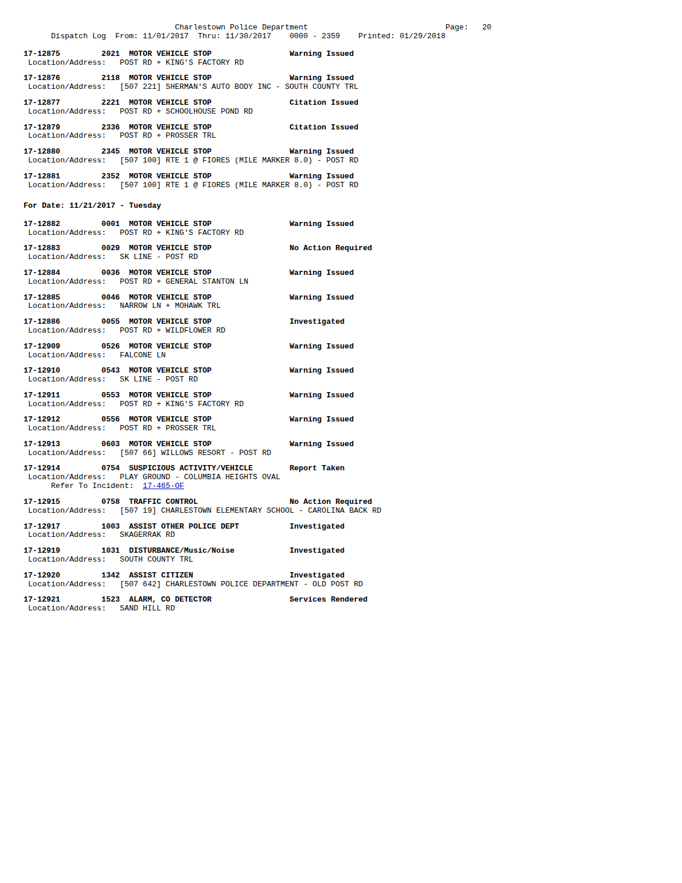Charlestown Police Department Page: 20
Dispatch Log From: 11/01/2017 Thru: 11/30/2017 0000 - 2359 Printed: 01/29/2018
17-12875 2021 MOTOR VEHICLE STOP Warning Issued Location/Address: POST RD + KING'S FACTORY RD
17-12876 2118 MOTOR VEHICLE STOP Warning Issued Location/Address: [507 221] SHERMAN'S AUTO BODY INC - SOUTH COUNTY TRL
17-12877 2221 MOTOR VEHICLE STOP Citation Issued Location/Address: POST RD + SCHOOLHOUSE POND RD
17-12879 2336 MOTOR VEHICLE STOP Citation Issued Location/Address: POST RD + PROSSER TRL
17-12880 2345 MOTOR VEHICLE STOP Warning Issued Location/Address: [507 100] RTE 1 @ FIORES (MILE MARKER 8.0) - POST RD
17-12881 2352 MOTOR VEHICLE STOP Warning Issued Location/Address: [507 100] RTE 1 @ FIORES (MILE MARKER 8.0) - POST RD
For Date: 11/21/2017 - Tuesday
17-12882 0001 MOTOR VEHICLE STOP Warning Issued Location/Address: POST RD + KING'S FACTORY RD
17-12883 0029 MOTOR VEHICLE STOP No Action Required Location/Address: SK LINE - POST RD
17-12884 0036 MOTOR VEHICLE STOP Warning Issued Location/Address: POST RD + GENERAL STANTON LN
17-12885 0046 MOTOR VEHICLE STOP Warning Issued Location/Address: NARROW LN + MOHAWK TRL
17-12886 0055 MOTOR VEHICLE STOP Investigated Location/Address: POST RD + WILDFLOWER RD
17-12909 0526 MOTOR VEHICLE STOP Warning Issued Location/Address: FALCONE LN
17-12910 0543 MOTOR VEHICLE STOP Warning Issued Location/Address: SK LINE - POST RD
17-12911 0553 MOTOR VEHICLE STOP Warning Issued Location/Address: POST RD + KING'S FACTORY RD
17-12912 0556 MOTOR VEHICLE STOP Warning Issued Location/Address: POST RD + PROSSER TRL
17-12913 0603 MOTOR VEHICLE STOP Warning Issued Location/Address: [507 66] WILLOWS RESORT - POST RD
17-12914 0754 SUSPICIOUS ACTIVITY/VEHICLE Report Taken Location/Address: PLAY GROUND - COLUMBIA HEIGHTS OVAL Refer To Incident: 17-465-OF
17-12915 0758 TRAFFIC CONTROL No Action Required Location/Address: [507 19] CHARLESTOWN ELEMENTARY SCHOOL - CAROLINA BACK RD
17-12917 1003 ASSIST OTHER POLICE DEPT Investigated Location/Address: SKAGERRAK RD
17-12919 1031 DISTURBANCE/Music/Noise Investigated Location/Address: SOUTH COUNTY TRL
17-12920 1342 ASSIST CITIZEN Investigated Location/Address: [507 642] CHARLESTOWN POLICE DEPARTMENT - OLD POST RD
17-12921 1523 ALARM, CO DETECTOR Services Rendered Location/Address: SAND HILL RD